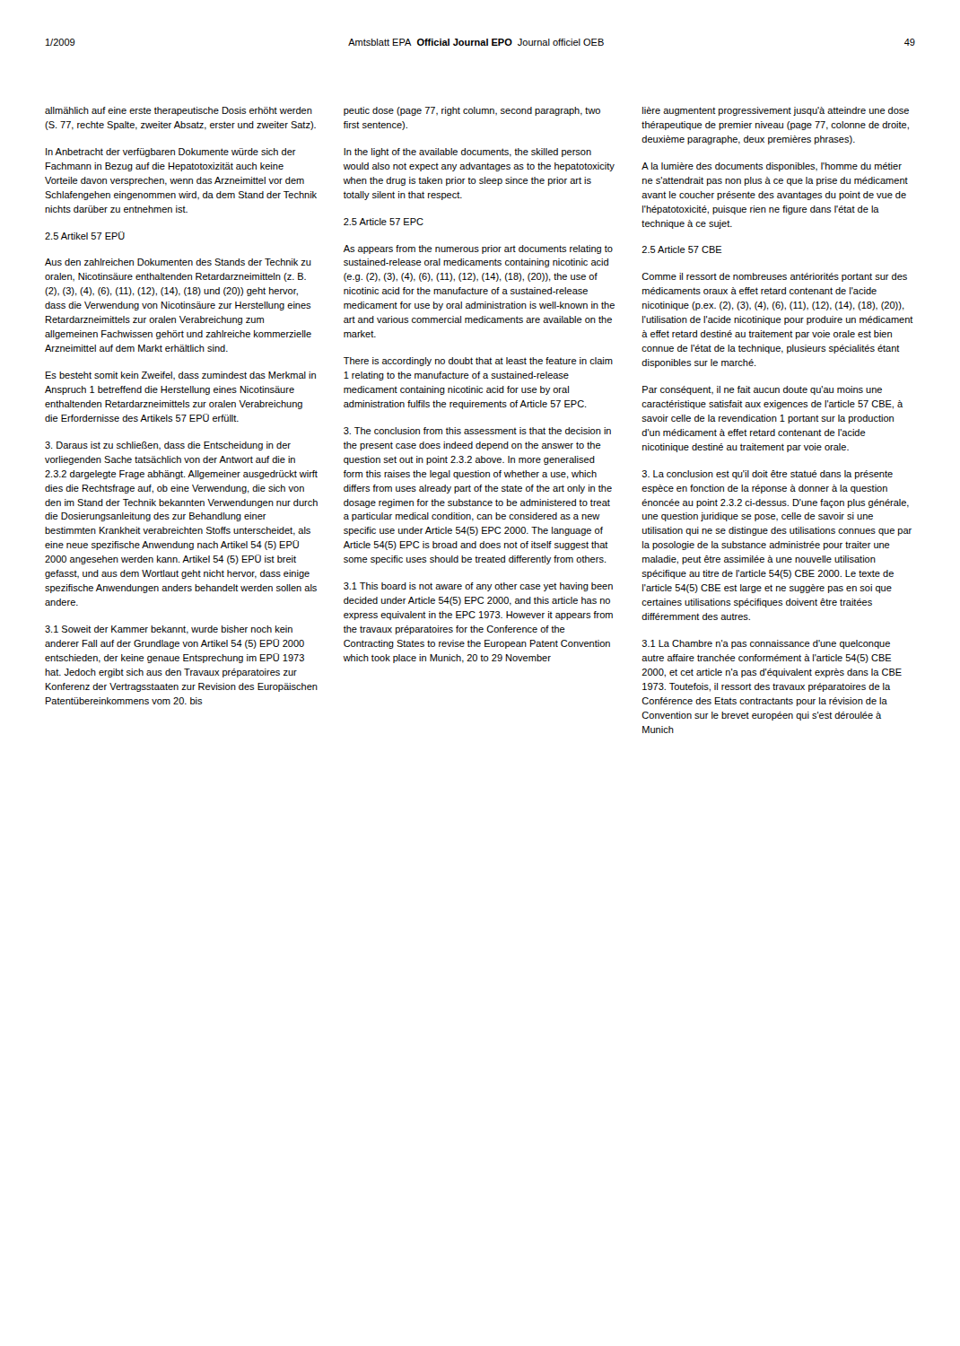1/2009
Amtsblatt EPA Official Journal EPO Journal officiel OEB
49
allmählich auf eine erste therapeutische Dosis erhöht werden (S. 77, rechte Spalte, zweiter Absatz, erster und zweiter Satz).
In Anbetracht der verfügbaren Dokumente würde sich der Fachmann in Bezug auf die Hepatotoxizität auch keine Vorteile davon versprechen, wenn das Arzneimittel vor dem Schlafengehen eingenommen wird, da dem Stand der Technik nichts darüber zu entnehmen ist.
2.5 Artikel 57 EPÜ
Aus den zahlreichen Dokumenten des Stands der Technik zu oralen, Nicotinsäure enthaltenden Retardarzneimitteln (z. B. (2), (3), (4), (6), (11), (12), (14), (18) und (20)) geht hervor, dass die Verwendung von Nicotinsäure zur Herstellung eines Retardarzneimittels zur oralen Verabreichung zum allgemeinen Fachwissen gehört und zahlreiche kommerzielle Arzneimittel auf dem Markt erhältlich sind.
Es besteht somit kein Zweifel, dass zumindest das Merkmal in Anspruch 1 betreffend die Herstellung eines Nicotinsäure enthaltenden Retardarzneimittels zur oralen Verabreichung die Erfordernisse des Artikels 57 EPÜ erfüllt.
3. Daraus ist zu schließen, dass die Entscheidung in der vorliegenden Sache tatsächlich von der Antwort auf die in 2.3.2 dargelegte Frage abhängt. Allgemeiner ausgedrückt wirft dies die Rechtsfrage auf, ob eine Verwendung, die sich von den im Stand der Technik bekannten Verwendungen nur durch die Dosierungsanleitung des zur Behandlung einer bestimmten Krankheit verabreichten Stoffs unterscheidet, als eine neue spezifische Anwendung nach Artikel 54 (5) EPÜ 2000 angesehen werden kann. Artikel 54 (5) EPÜ ist breit gefasst, und aus dem Wortlaut geht nicht hervor, dass einige spezifische Anwendungen anders behandelt werden sollen als andere.
3.1 Soweit der Kammer bekannt, wurde bisher noch kein anderer Fall auf der Grundlage von Artikel 54 (5) EPÜ 2000 entschieden, der keine genaue Entsprechung im EPÜ 1973 hat. Jedoch ergibt sich aus den Travaux préparatoires zur Konferenz der Vertragsstaaten zur Revision des Europäischen Patentübereinkommens vom 20. bis
peutic dose (page 77, right column, second paragraph, two first sentence).
In the light of the available documents, the skilled person would also not expect any advantages as to the hepatotoxicity when the drug is taken prior to sleep since the prior art is totally silent in that respect.
2.5 Article 57 EPC
As appears from the numerous prior art documents relating to sustained-release oral medicaments containing nicotinic acid (e.g. (2), (3), (4), (6), (11), (12), (14), (18), (20)), the use of nicotinic acid for the manufacture of a sustained-release medicament for use by oral administration is well-known in the art and various commercial medicaments are available on the market.
There is accordingly no doubt that at least the feature in claim 1 relating to the manufacture of a sustained-release medicament containing nicotinic acid for use by oral administration fulfils the requirements of Article 57 EPC.
3. The conclusion from this assessment is that the decision in the present case does indeed depend on the answer to the question set out in point 2.3.2 above. In more generalised form this raises the legal question of whether a use, which differs from uses already part of the state of the art only in the dosage regimen for the substance to be administered to treat a particular medical condition, can be considered as a new specific use under Article 54(5) EPC 2000. The language of Article 54(5) EPC is broad and does not of itself suggest that some specific uses should be treated differently from others.
3.1 This board is not aware of any other case yet having been decided under Article 54(5) EPC 2000, and this article has no express equivalent in the EPC 1973. However it appears from the travaux préparatoires for the Conference of the Contracting States to revise the European Patent Convention which took place in Munich, 20 to 29 November
lière augmentent progressivement jusqu'à atteindre une dose thérapeutique de premier niveau (page 77, colonne de droite, deuxième paragraphe, deux premières phrases).
A la lumière des documents disponibles, l'homme du métier ne s'attendrait pas non plus à ce que la prise du médicament avant le coucher présente des avantages du point de vue de l'hépatotoxicité, puisque rien ne figure dans l'état de la technique à ce sujet.
2.5 Article 57 CBE
Comme il ressort de nombreuses antériorités portant sur des médicaments oraux à effet retard contenant de l'acide nicotinique (p.ex. (2), (3), (4), (6), (11), (12), (14), (18), (20)), l'utilisation de l'acide nicotinique pour produire un médicament à effet retard destiné au traitement par voie orale est bien connue de l'état de la technique, plusieurs spécialités étant disponibles sur le marché.
Par conséquent, il ne fait aucun doute qu'au moins une caractéristique satisfait aux exigences de l'article 57 CBE, à savoir celle de la revendication 1 portant sur la production d'un médicament à effet retard contenant de l'acide nicotinique destiné au traitement par voie orale.
3. La conclusion est qu'il doit être statué dans la présente espèce en fonction de la réponse à donner à la question énoncée au point 2.3.2 ci-dessus. D'une façon plus générale, une question juridique se pose, celle de savoir si une utilisation qui ne se distingue des utilisations connues que par la posologie de la substance administrée pour traiter une maladie, peut être assimilée à une nouvelle utilisation spécifique au titre de l'article 54(5) CBE 2000. Le texte de l'article 54(5) CBE est large et ne suggère pas en soi que certaines utilisations spécifiques doivent être traitées différemment des autres.
3.1 La Chambre n'a pas connaissance d'une quelconque autre affaire tranchée conformément à l'article 54(5) CBE 2000, et cet article n'a pas d'équivalent exprès dans la CBE 1973. Toutefois, il ressort des travaux préparatoires de la Conférence des Etats contractants pour la révision de la Convention sur le brevet européen qui s'est déroulée à Munich